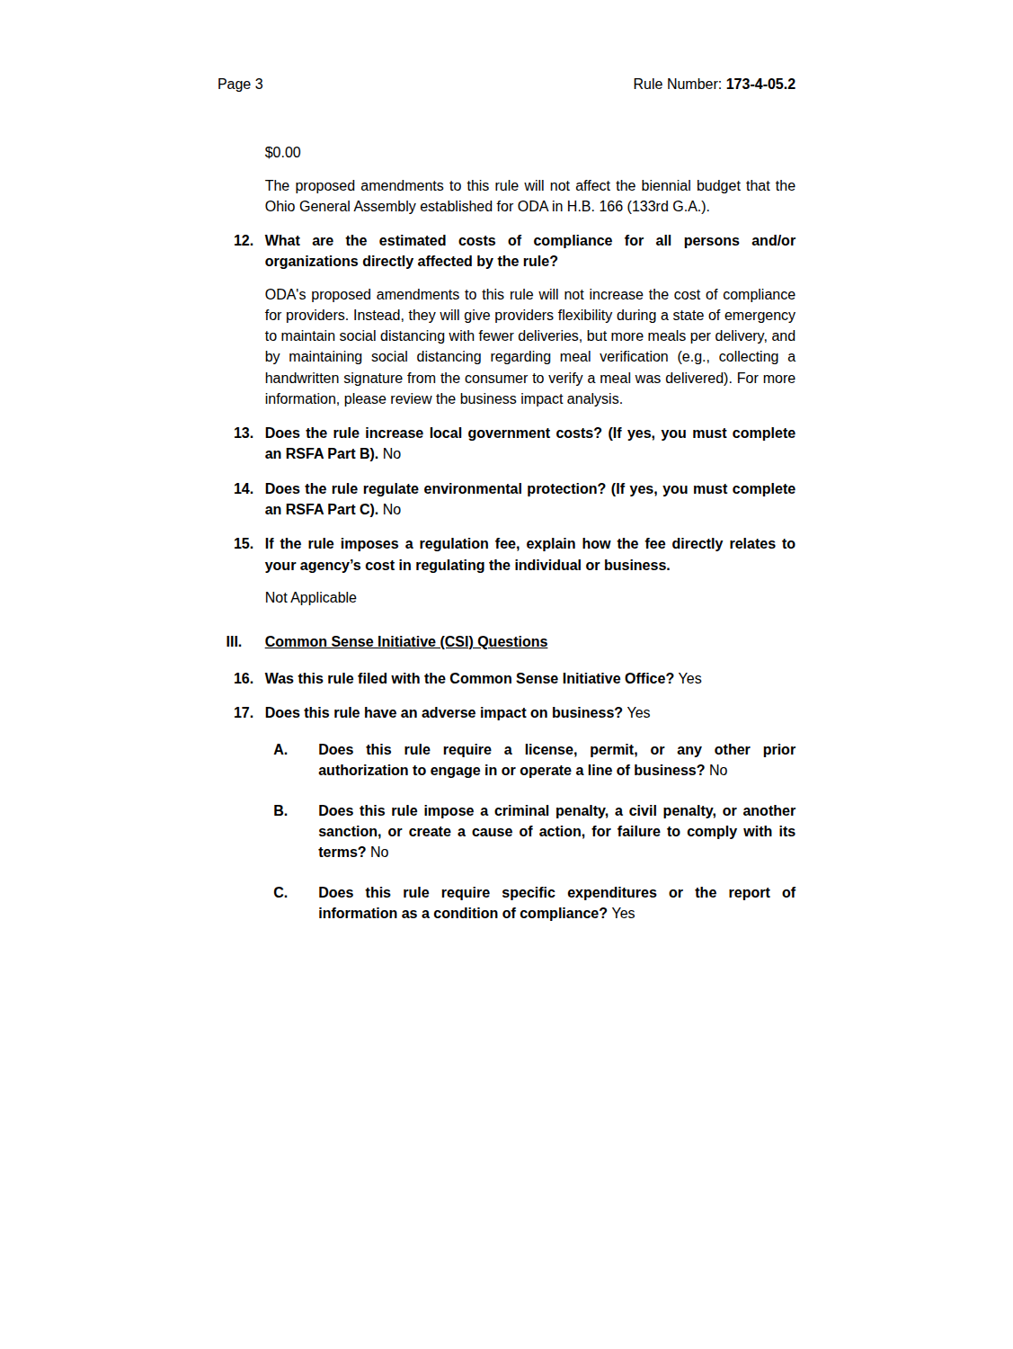Page 3
Rule Number: 173-4-05.2
$0.00
The proposed amendments to this rule will not affect the biennial budget that the Ohio General Assembly established for ODA in H.B. 166 (133rd G.A.).
12.
What are the estimated costs of compliance for all persons and/or organizations directly affected by the rule?
ODA's proposed amendments to this rule will not increase the cost of compliance for providers. Instead, they will give providers flexibility during a state of emergency to maintain social distancing with fewer deliveries, but more meals per delivery, and by maintaining social distancing regarding meal verification (e.g., collecting a handwritten signature from the consumer to verify a meal was delivered). For more information, please review the business impact analysis.
13.
Does the rule increase local government costs? (If yes, you must complete an RSFA Part B). No
14.
Does the rule regulate environmental protection? (If yes, you must complete an RSFA Part C). No
15.
If the rule imposes a regulation fee, explain how the fee directly relates to your agency’s cost in regulating the individual or business.
Not Applicable
III. Common Sense Initiative (CSI) Questions
16.
Was this rule filed with the Common Sense Initiative Office? Yes
17.
Does this rule have an adverse impact on business? Yes
A.
Does this rule require a license, permit, or any other prior authorization to engage in or operate a line of business? No
B.
Does this rule impose a criminal penalty, a civil penalty, or another sanction, or create a cause of action, for failure to comply with its terms? No
C.
Does this rule require specific expenditures or the report of information as a condition of compliance? Yes